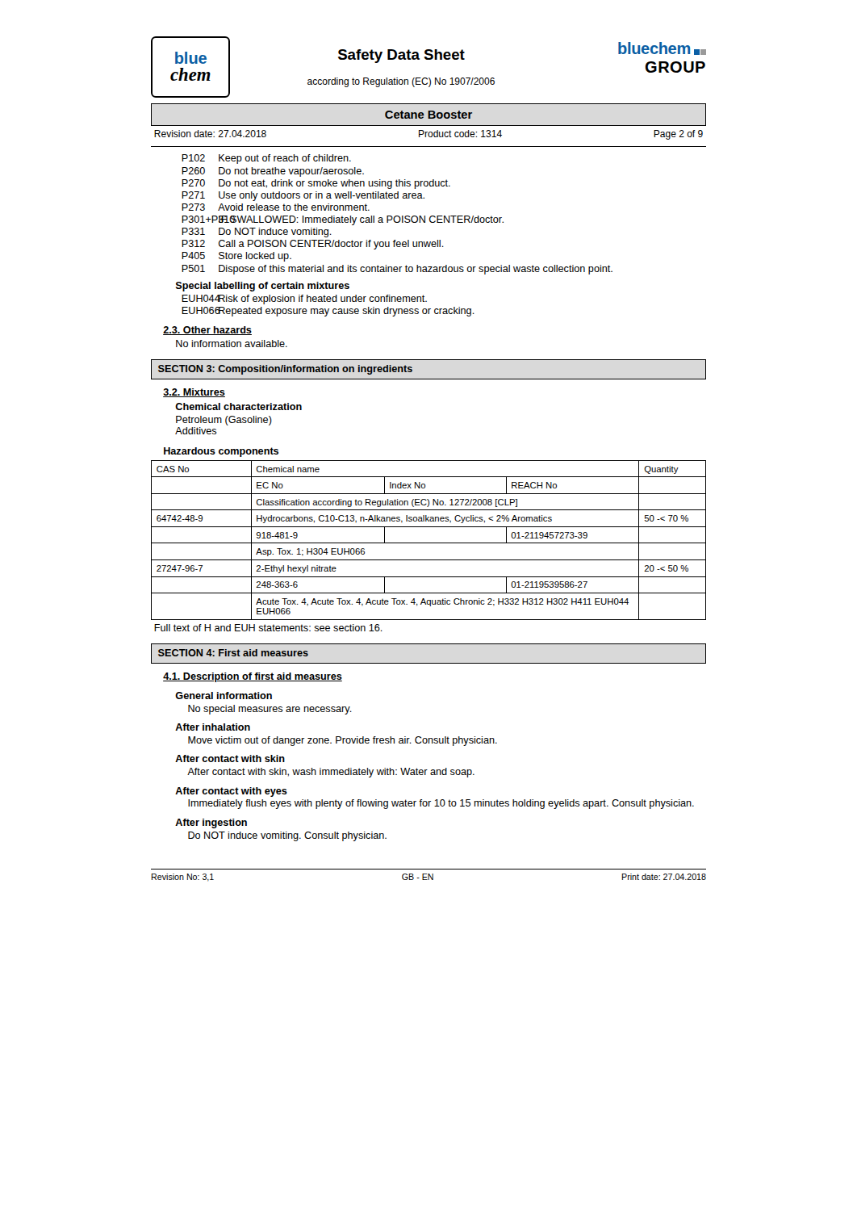blue chem
Safety Data Sheet
according to Regulation (EC) No 1907/2006
bluechem
GROUP
Cetane Booster
Revision date: 27.04.2018
Product code: 1314
Page 2 of 9
P102
Keep out of reach of children.
P260
Do not breathe vapour/aerosole.
P270
Do not eat, drink or smoke when using this product.
P271
Use only outdoors or in a well-ventilated area.
P273
Avoid release to the environment.
P301+P310
IF SWALLOWED: Immediately call a POISON CENTER/doctor.
P331
Do NOT induce vomiting.
P312
Call a POISON CENTER/doctor if you feel unwell.
P405
Store locked up.
P501
Dispose of this material and its container to hazardous or special waste collection point.
Special labelling of certain mixtures
EUH044
Risk of explosion if heated under confinement.
EUH066
Repeated exposure may cause skin dryness or cracking.
2.3. Other hazards
No information available.
SECTION 3: Composition/information on ingredients
3.2. Mixtures
Chemical characterization
Petroleum (Gasoline)
Additives
Hazardous components
| CAS No | Chemical name | Quantity |
| | EC No | Index No | REACH No | |
| | Classification according to Regulation (EC) No. 1272/2008 [CLP] | |
| 64742-48-9 | Hydrocarbons, C10-C13, n-Alkanes, Isoalkanes, Cyclics, < 2% Aromatics | 50 -< 70 % |
| | 918-481-9 | | 01-2119457273-39 | |
| | Asp. Tox. 1; H304 EUH066 | |
| 27247-96-7 | 2-Ethyl hexyl nitrate | 20 -< 50 % |
| | 248-363-6 | | 01-2119539586-27 | |
| | Acute Tox. 4, Acute Tox. 4, Acute Tox. 4, Aquatic Chronic 2; H332 H312 H302 H411 EUH044 EUH066 | |
Full text of H and EUH statements: see section 16.
SECTION 4: First aid measures
4.1. Description of first aid measures
General information
No special measures are necessary.
After inhalation
Move victim out of danger zone. Provide fresh air. Consult physician.
After contact with skin
After contact with skin, wash immediately with: Water and soap.
After contact with eyes
Immediately flush eyes with plenty of flowing water for 10 to 15 minutes holding eyelids apart. Consult physician.
After ingestion
Do NOT induce vomiting. Consult physician.
Revision No: 3,1
GB - EN
Print date: 27.04.2018